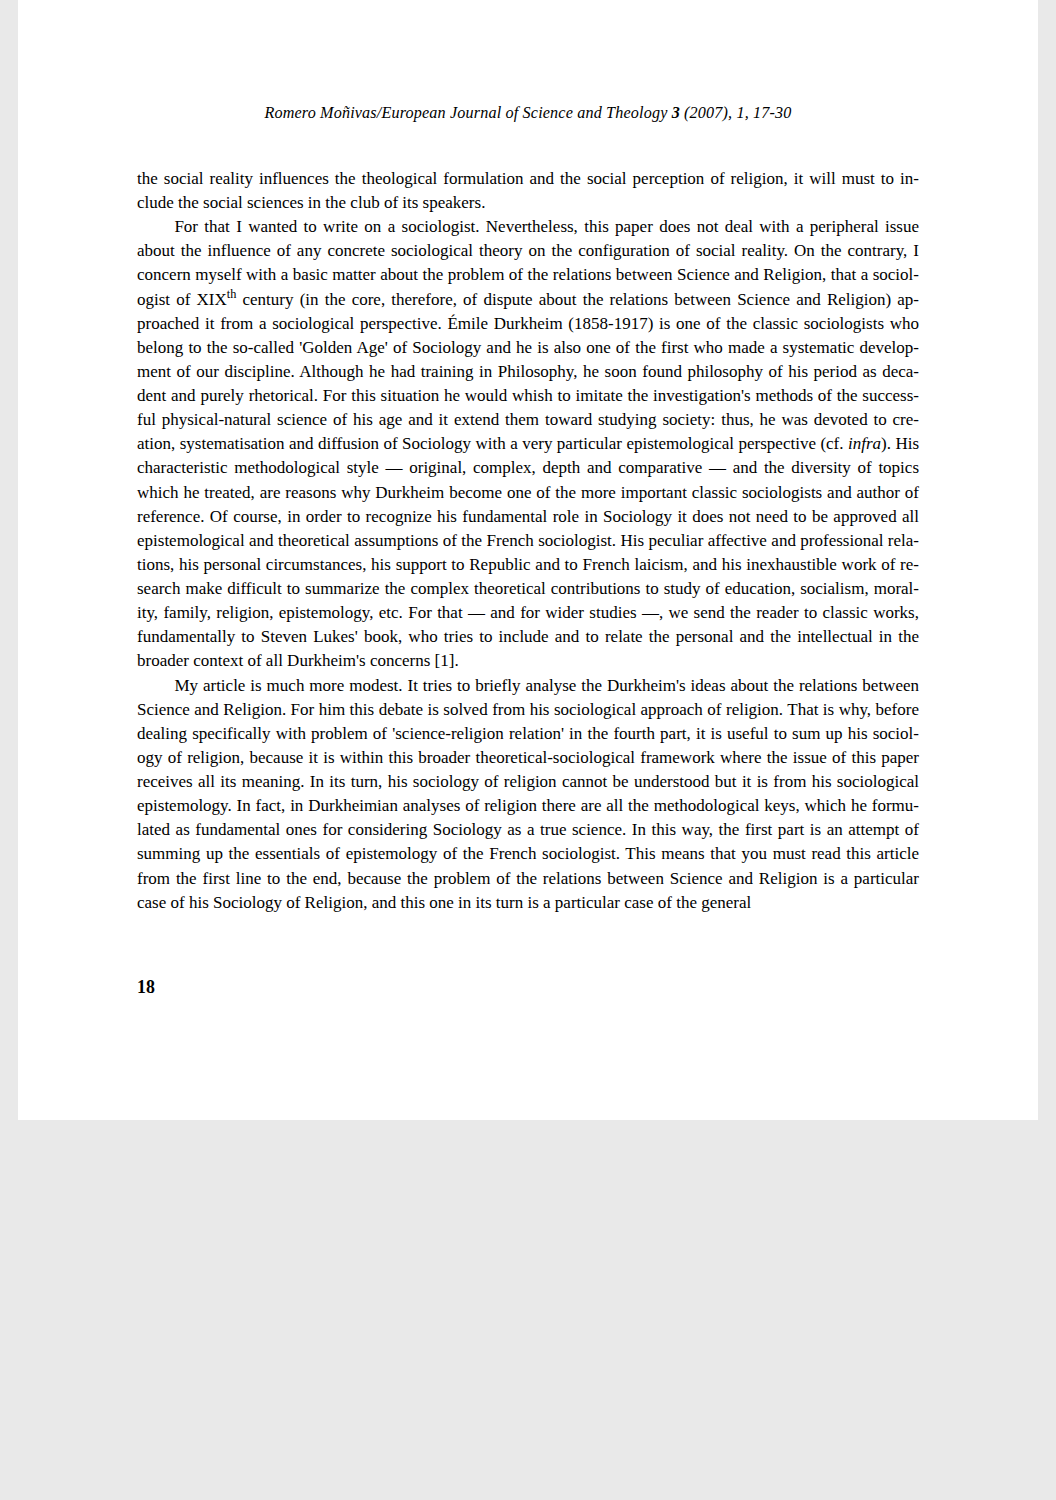Romero Moñivas/European Journal of Science and Theology 3 (2007), 1, 17-30
the social reality influences the theological formulation and the social perception of religion, it will must to include the social sciences in the club of its speakers.
For that I wanted to write on a sociologist. Nevertheless, this paper does not deal with a peripheral issue about the influence of any concrete sociological theory on the configuration of social reality. On the contrary, I concern myself with a basic matter about the problem of the relations between Science and Religion, that a sociologist of XIXth century (in the core, therefore, of dispute about the relations between Science and Religion) approached it from a sociological perspective. Émile Durkheim (1858-1917) is one of the classic sociologists who belong to the so-called 'Golden Age' of Sociology and he is also one of the first who made a systematic development of our discipline. Although he had training in Philosophy, he soon found philosophy of his period as decadent and purely rhetorical. For this situation he would whish to imitate the investigation's methods of the successful physical-natural science of his age and it extend them toward studying society: thus, he was devoted to creation, systematisation and diffusion of Sociology with a very particular epistemological perspective (cf. infra). His characteristic methodological style — original, complex, depth and comparative — and the diversity of topics which he treated, are reasons why Durkheim become one of the more important classic sociologists and author of reference. Of course, in order to recognize his fundamental role in Sociology it does not need to be approved all epistemological and theoretical assumptions of the French sociologist. His peculiar affective and professional relations, his personal circumstances, his support to Republic and to French laicism, and his inexhaustible work of research make difficult to summarize the complex theoretical contributions to study of education, socialism, morality, family, religion, epistemology, etc. For that — and for wider studies —, we send the reader to classic works, fundamentally to Steven Lukes' book, who tries to include and to relate the personal and the intellectual in the broader context of all Durkheim's concerns [1].
My article is much more modest. It tries to briefly analyse the Durkheim's ideas about the relations between Science and Religion. For him this debate is solved from his sociological approach of religion. That is why, before dealing specifically with problem of 'science-religion relation' in the fourth part, it is useful to sum up his sociology of religion, because it is within this broader theoretical-sociological framework where the issue of this paper receives all its meaning. In its turn, his sociology of religion cannot be understood but it is from his sociological epistemology. In fact, in Durkheimian analyses of religion there are all the methodological keys, which he formulated as fundamental ones for considering Sociology as a true science. In this way, the first part is an attempt of summing up the essentials of epistemology of the French sociologist. This means that you must read this article from the first line to the end, because the problem of the relations between Science and Religion is a particular case of his Sociology of Religion, and this one in its turn is a particular case of the general
18